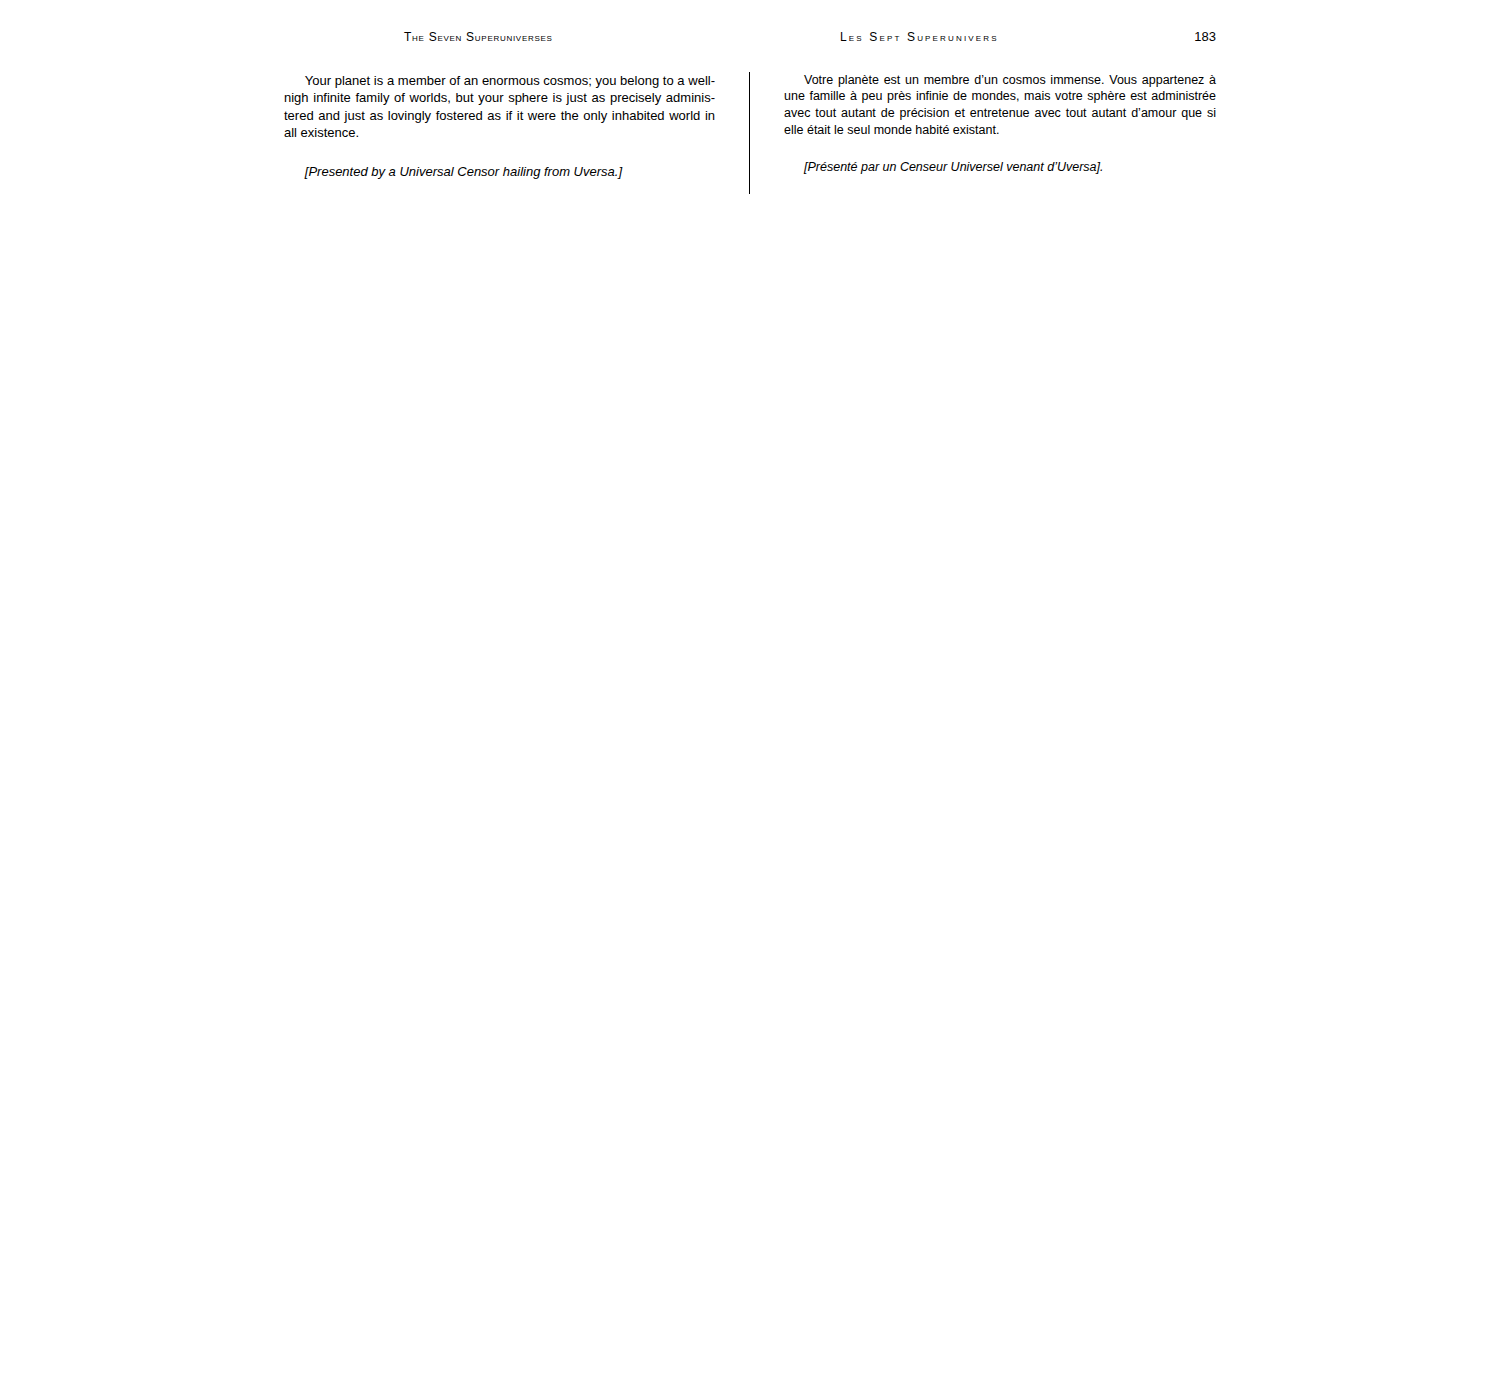The Seven Superuniverses
Les Sept Superunivers 183
Your planet is a member of an enormous cosmos; you belong to a well-nigh infinite family of worlds, but your sphere is just as precisely administered and just as lovingly fostered as if it were the only inhabited world in all existence.
[Presented by a Universal Censor hailing from Uversa.]
Votre planète est un membre d’un cosmos immense. Vous appartenez à une famille à peu près infinie de mondes, mais votre sphère est administrée avec tout autant de précision et entretenue avec tout autant d’amour que si elle était le seul monde habité existant.
[Présenté par un Censeur Universel venant d’Uversa].